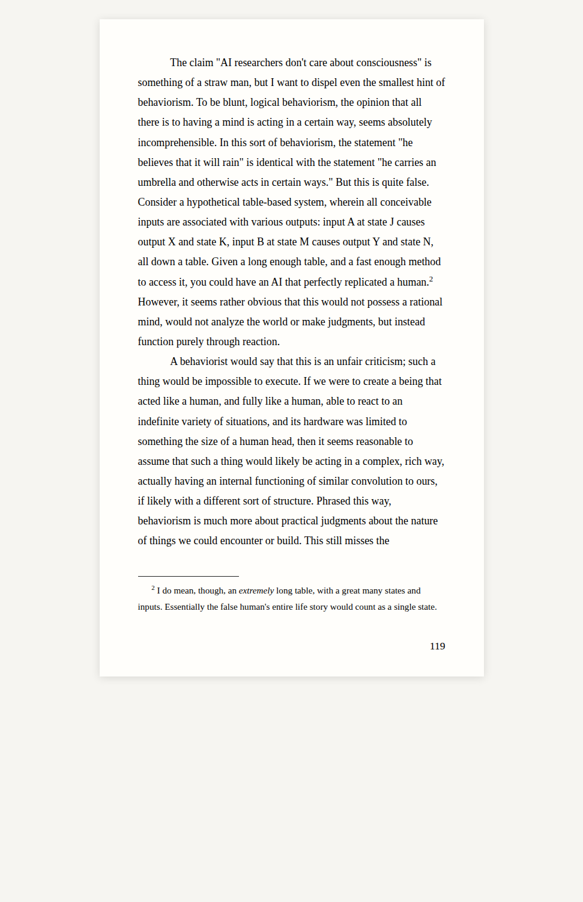The claim "AI researchers don't care about consciousness" is something of a straw man, but I want to dispel even the smallest hint of behaviorism. To be blunt, logical behaviorism, the opinion that all there is to having a mind is acting in a certain way, seems absolutely incomprehensible. In this sort of behaviorism, the statement "he believes that it will rain" is identical with the statement "he carries an umbrella and otherwise acts in certain ways." But this is quite false. Consider a hypothetical table-based system, wherein all conceivable inputs are associated with various outputs: input A at state J causes output X and state K, input B at state M causes output Y and state N, all down a table. Given a long enough table, and a fast enough method to access it, you could have an AI that perfectly replicated a human.2 However, it seems rather obvious that this would not possess a rational mind, would not analyze the world or make judgments, but instead function purely through reaction.
A behaviorist would say that this is an unfair criticism; such a thing would be impossible to execute. If we were to create a being that acted like a human, and fully like a human, able to react to an indefinite variety of situations, and its hardware was limited to something the size of a human head, then it seems reasonable to assume that such a thing would likely be acting in a complex, rich way, actually having an internal functioning of similar convolution to ours, if likely with a different sort of structure. Phrased this way, behaviorism is much more about practical judgments about the nature of things we could encounter or build. This still misses the
2 I do mean, though, an extremely long table, with a great many states and inputs. Essentially the false human's entire life story would count as a single state.
119